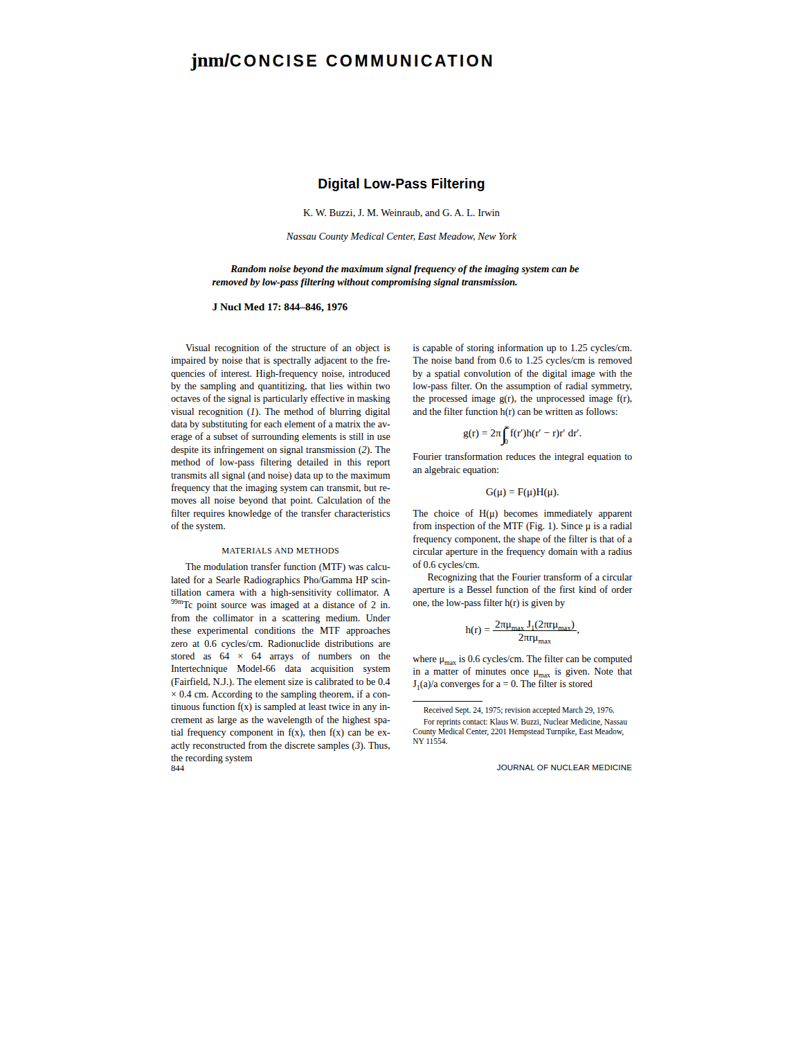jnm/CONCISE COMMUNICATION
Digital Low-Pass Filtering
K. W. Buzzi, J. M. Weinraub, and G. A. L. Irwin
Nassau County Medical Center, East Meadow, New York
Random noise beyond the maximum signal frequency of the imaging system can be removed by low-pass filtering without compromising signal transmission.
J Nucl Med 17: 844–846, 1976
Visual recognition of the structure of an object is impaired by noise that is spectrally adjacent to the frequencies of interest. High-frequency noise, introduced by the sampling and quantitizing, that lies within two octaves of the signal is particularly effective in masking visual recognition (1). The method of blurring digital data by substituting for each element of a matrix the average of a subset of surrounding elements is still in use despite its infringement on signal transmission (2). The method of low-pass filtering detailed in this report transmits all signal (and noise) data up to the maximum frequency that the imaging system can transmit, but removes all noise beyond that point. Calculation of the filter requires knowledge of the transfer characteristics of the system.
Materials and Methods
The modulation transfer function (MTF) was calculated for a Searle Radiographics Pho/Gamma HP scintillation camera with a high-sensitivity collimator. A 99mTc point source was imaged at a distance of 2 in. from the collimator in a scattering medium. Under these experimental conditions the MTF approaches zero at 0.6 cycles/cm. Radionuclide distributions are stored as 64 × 64 arrays of numbers on the Intertechnique Model-66 data acquisition system (Fairfield, N.J.). The element size is calibrated to be 0.4 × 0.4 cm. According to the sampling theorem, if a continuous function f(x) is sampled at least twice in any increment as large as the wavelength of the highest spatial frequency component in f(x), then f(x) can be exactly reconstructed from the discrete samples (3). Thus, the recording system
is capable of storing information up to 1.25 cycles/cm. The noise band from 0.6 to 1.25 cycles/cm is removed by a spatial convolution of the digital image with the low-pass filter. On the assumption of radial symmetry, the processed image g(r), the unprocessed image f(r), and the filter function h(r) can be written as follows:
g(r) = 2π∫∞0f(r′)h(r′ − r)r′ dr′.
Fourier transformation reduces the integral equation to an algebraic equation:
G(μ) = F(μ)H(μ).
The choice of H(μ) becomes immediately apparent from inspection of the MTF (Fig. 1). Since μ is a radial frequency component, the shape of the filter is that of a circular aperture in the frequency domain with a radius of 0.6 cycles/cm.
Recognizing that the Fourier transform of a circular aperture is a Bessel function of the first kind of order one, the low-pass filter h(r) is given by
h(r) = 2πμmax J1(2πrμmax) 2πrμmax,
where μmax is 0.6 cycles/cm. The filter can be computed in a matter of minutes once μmax is given. Note that J1(a)/a converges for a = 0. The filter is stored
Received Sept. 24, 1975; revision accepted March 29, 1976.
For reprints contact: Klaus W. Buzzi, Nuclear Medicine, Nassau County Medical Center, 2201 Hempstead Turnpike, East Meadow, NY 11554.
844 JOURNAL OF NUCLEAR MEDICINE